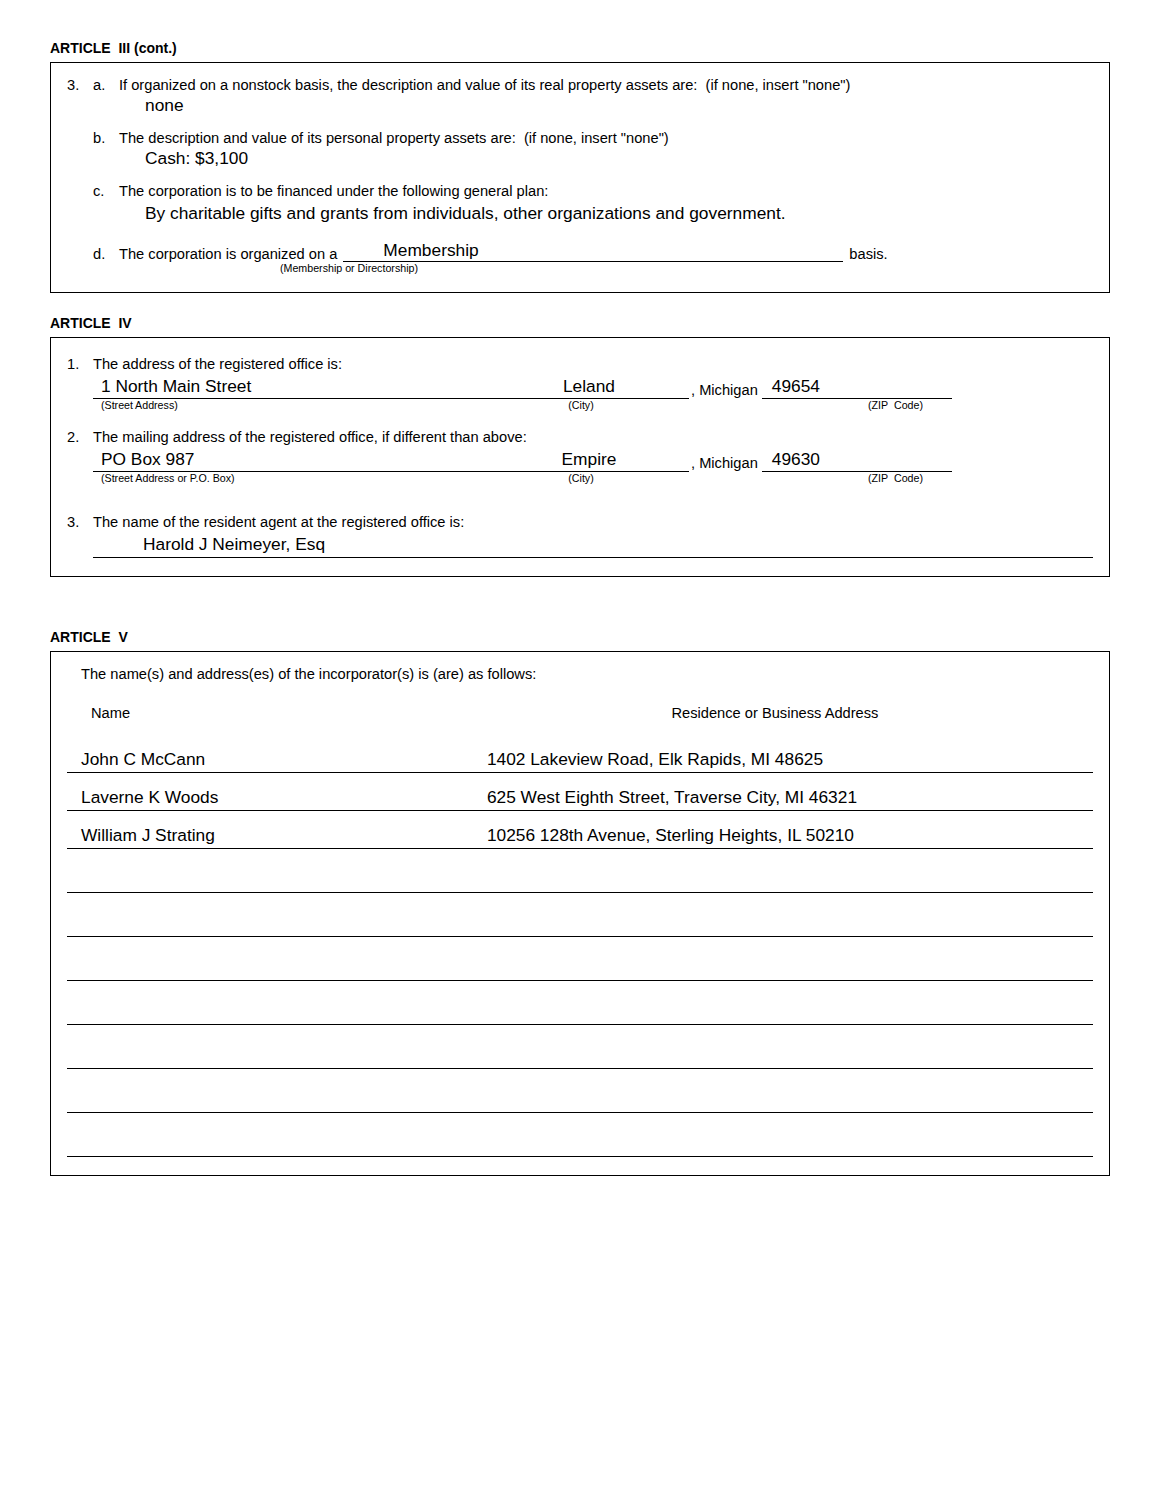ARTICLE III (cont.)
3.
a.
If organized on a nonstock basis, the description and value of its real property assets are: (if none, insert "none")
none
b.
The description and value of its personal property assets are: (if none, insert "none")
Cash: $3,100
c.
The corporation is to be financed under the following general plan:
By charitable gifts and grants from individuals, other organizations and government.
d.
The corporation is organized on a
Membership
basis.
(Membership or Directorship)
ARTICLE IV
1.
The address of the registered office is:
1 North Main Street
Leland
, Michigan
49654
(Street Address)
(City)
(ZIP Code)
2.
The mailing address of the registered office, if different than above:
PO Box 987
Empire
, Michigan
49630
(Street Address or P.O. Box)
(City)
(ZIP Code)
3.
The name of the resident agent at the registered office is:
Harold J Neimeyer, Esq
ARTICLE V
The name(s) and address(es) of the incorporator(s) is (are) as follows:
| Name | Residence or Business Address |
| --- | --- |
| John C McCann | 1402 Lakeview Road, Elk Rapids, MI 48625 |
| Laverne K Woods | 625 West Eighth Street, Traverse City, MI 46321 |
| William J Strating | 10256 128th Avenue, Sterling Heights, IL 50210 |